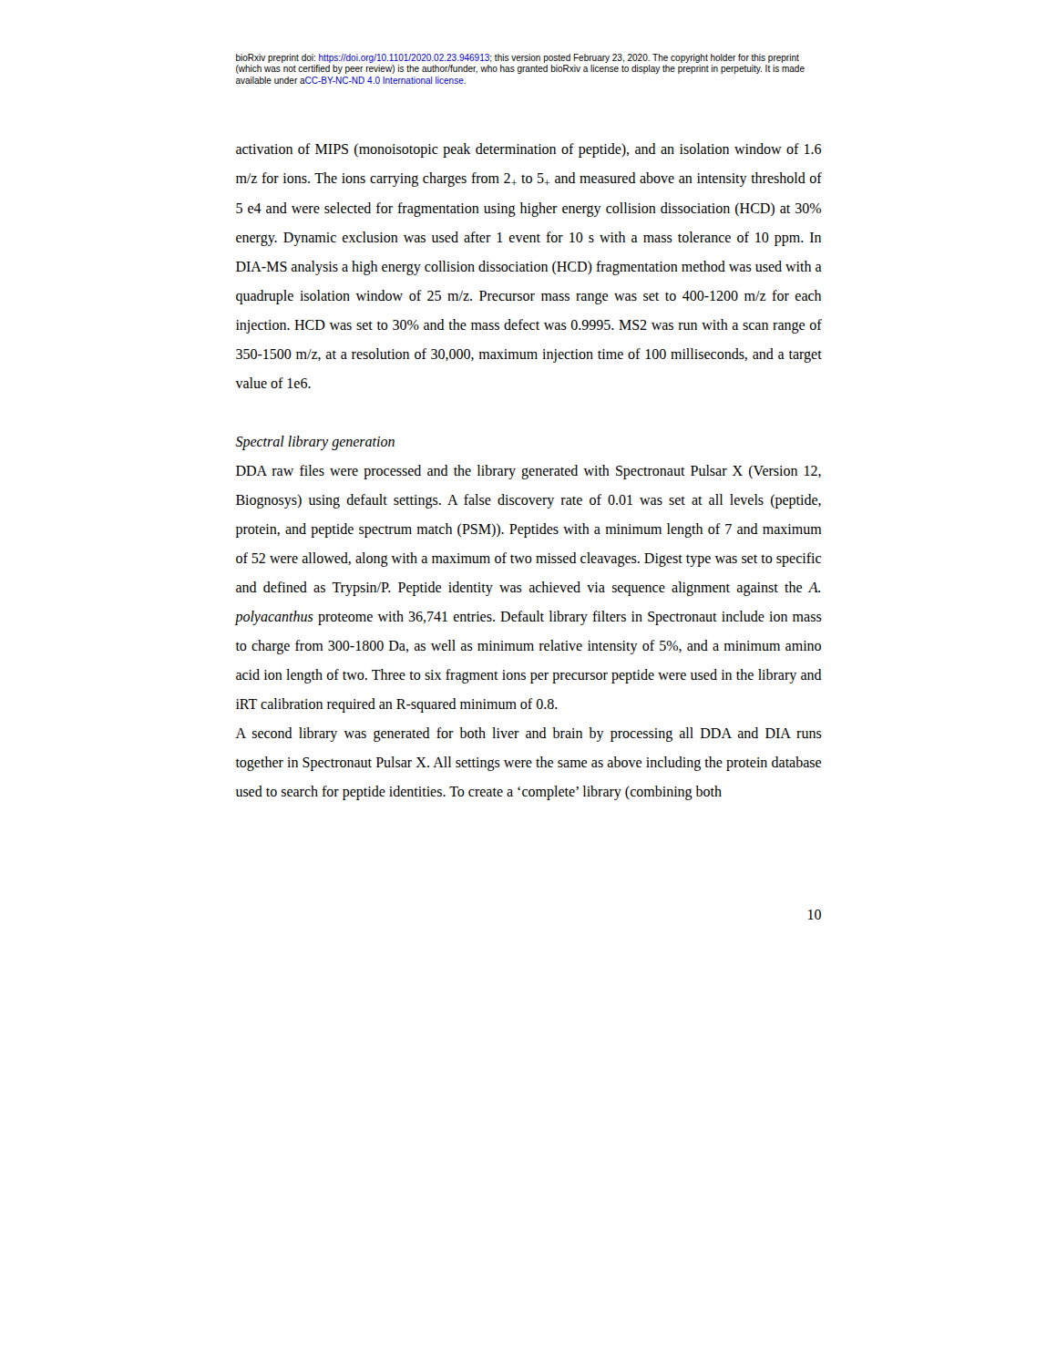bioRxiv preprint doi: https://doi.org/10.1101/2020.02.23.946913; this version posted February 23, 2020. The copyright holder for this preprint (which was not certified by peer review) is the author/funder, who has granted bioRxiv a license to display the preprint in perpetuity. It is made available under aCC-BY-NC-ND 4.0 International license.
activation of MIPS (monoisotopic peak determination of peptide), and an isolation window of 1.6 m/z for ions. The ions carrying charges from 2+ to 5+ and measured above an intensity threshold of 5 e4 and were selected for fragmentation using higher energy collision dissociation (HCD) at 30% energy. Dynamic exclusion was used after 1 event for 10 s with a mass tolerance of 10 ppm. In DIA-MS analysis a high energy collision dissociation (HCD) fragmentation method was used with a quadruple isolation window of 25 m/z. Precursor mass range was set to 400-1200 m/z for each injection. HCD was set to 30% and the mass defect was 0.9995. MS2 was run with a scan range of 350-1500 m/z, at a resolution of 30,000, maximum injection time of 100 milliseconds, and a target value of 1e6.
Spectral library generation
DDA raw files were processed and the library generated with Spectronaut Pulsar X (Version 12, Biognosys) using default settings. A false discovery rate of 0.01 was set at all levels (peptide, protein, and peptide spectrum match (PSM)). Peptides with a minimum length of 7 and maximum of 52 were allowed, along with a maximum of two missed cleavages. Digest type was set to specific and defined as Trypsin/P. Peptide identity was achieved via sequence alignment against the A. polyacanthus proteome with 36,741 entries. Default library filters in Spectronaut include ion mass to charge from 300-1800 Da, as well as minimum relative intensity of 5%, and a minimum amino acid ion length of two. Three to six fragment ions per precursor peptide were used in the library and iRT calibration required an R-squared minimum of 0.8.
A second library was generated for both liver and brain by processing all DDA and DIA runs together in Spectronaut Pulsar X. All settings were the same as above including the protein database used to search for peptide identities. To create a ‘complete’ library (combining both
10